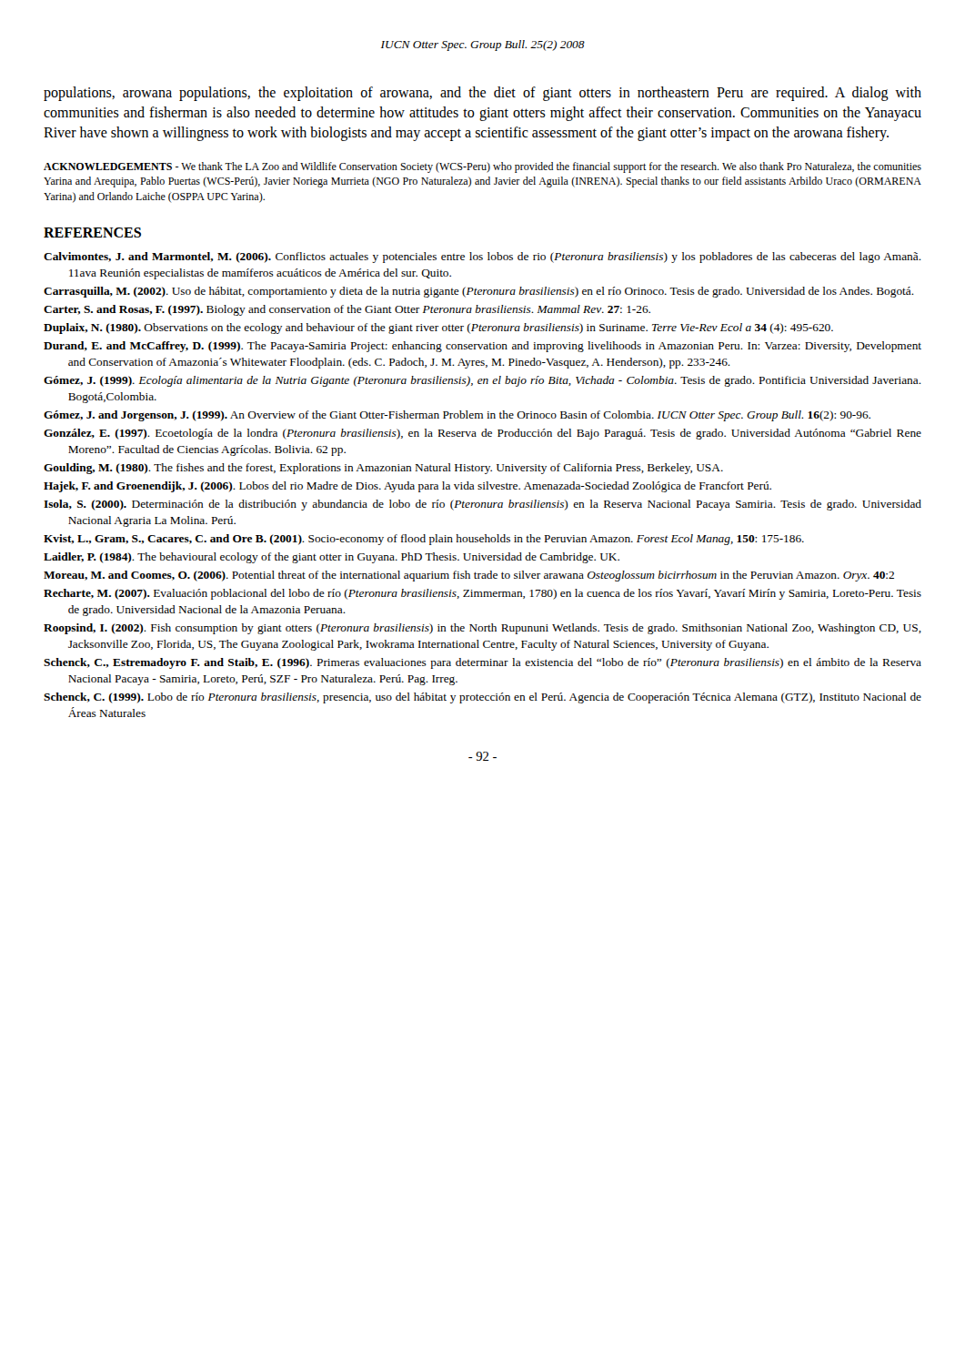IUCN Otter Spec. Group Bull. 25(2) 2008
populations, arowana populations, the exploitation of arowana, and the diet of giant otters in northeastern Peru are required. A dialog with communities and fisherman is also needed to determine how attitudes to giant otters might affect their conservation. Communities on the Yanayacu River have shown a willingness to work with biologists and may accept a scientific assessment of the giant otter’s impact on the arowana fishery.
ACKNOWLEDGEMENTS - We thank The LA Zoo and Wildlife Conservation Society (WCS-Peru) who provided the financial support for the research. We also thank Pro Naturaleza, the comunities Yarina and Arequipa, Pablo Puertas (WCS-Perú), Javier Noriega Murrieta (NGO Pro Naturaleza) and Javier del Aguila (INRENA). Special thanks to our field assistants Arbildo Uraco (ORMARENA Yarina) and Orlando Laiche (OSPPA UPC Yarina).
REFERENCES
Calvimontes, J. and Marmontel, M. (2006). Conflictos actuales y potenciales entre los lobos de rio (Pteronura brasiliensis) y los pobladores de las cabeceras del lago Amanã. 11ava Reunión especialistas de mamíferos acuáticos de América del sur. Quito.
Carrasquilla, M. (2002). Uso de hábitat, comportamiento y dieta de la nutria gigante (Pteronura brasiliensis) en el río Orinoco. Tesis de grado. Universidad de los Andes. Bogotá.
Carter, S. and Rosas, F. (1997). Biology and conservation of the Giant Otter Pteronura brasiliensis. Mammal Rev. 27: 1-26.
Duplaix, N. (1980). Observations on the ecology and behaviour of the giant river otter (Pteronura brasiliensis) in Suriname. Terre Vie-Rev Ecol a 34 (4): 495-620.
Durand, E. and McCaffrey, D. (1999). The Pacaya-Samiria Project: enhancing conservation and improving livelihoods in Amazonian Peru. In: Varzea: Diversity, Development and Conservation of Amazonia´s Whitewater Floodplain. (eds. C. Padoch, J. M. Ayres, M. Pinedo-Vasquez, A. Henderson), pp. 233-246.
Gómez, J. (1999). Ecología alimentaria de la Nutria Gigante (Pteronura brasiliensis), en el bajo río Bita, Vichada - Colombia. Tesis de grado. Pontificia Universidad Javeriana. Bogotá,Colombia.
Gómez, J. and Jorgenson, J. (1999). An Overview of the Giant Otter-Fisherman Problem in the Orinoco Basin of Colombia. IUCN Otter Spec. Group Bull. 16(2): 90-96.
González, E. (1997). Ecoetología de la londra (Pteronura brasiliensis), en la Reserva de Producción del Bajo Paraguá. Tesis de grado. Universidad Autónoma “Gabriel Rene Moreno”. Facultad de Ciencias Agrícolas. Bolivia. 62 pp.
Goulding, M. (1980). The fishes and the forest, Explorations in Amazonian Natural History. University of California Press, Berkeley, USA.
Hajek, F. and Groenendijk, J. (2006). Lobos del rio Madre de Dios. Ayuda para la vida silvestre. Amenazada-Sociedad Zoológica de Francfort Perú.
Isola, S. (2000). Determinación de la distribución y abundancia de lobo de río (Pteronura brasiliensis) en la Reserva Nacional Pacaya Samiria. Tesis de grado. Universidad Nacional Agraria La Molina. Perú.
Kvist, L., Gram, S., Cacares, C. and Ore B. (2001). Socio-economy of flood plain households in the Peruvian Amazon. Forest Ecol Manag, 150: 175-186.
Laidler, P. (1984). The behavioural ecology of the giant otter in Guyana. PhD Thesis. Universidad de Cambridge. UK.
Moreau, M. and Coomes, O. (2006). Potential threat of the international aquarium fish trade to silver arawana Osteoglossum bicirrhosum in the Peruvian Amazon. Oryx. 40:2
Recharte, M. (2007). Evaluación poblacional del lobo de río (Pteronura brasiliensis, Zimmerman, 1780) en la cuenca de los ríos Yavarí, Yavarí Mirín y Samiria, Loreto-Peru. Tesis de grado. Universidad Nacional de la Amazonia Peruana.
Roopsind, I. (2002). Fish consumption by giant otters (Pteronura brasiliensis) in the North Rupununi Wetlands. Tesis de grado. Smithsonian National Zoo, Washington CD, US, Jacksonville Zoo, Florida, US, The Guyana Zoological Park, Iwokrama International Centre, Faculty of Natural Sciences, University of Guyana.
Schenck, C., Estremadoyro F. and Staib, E. (1996). Primeras evaluaciones para determinar la existencia del “lobo de río” (Pteronura brasiliensis) en el ámbito de la Reserva Nacional Pacaya - Samiria, Loreto, Perú, SZF - Pro Naturaleza. Perú. Pag. Irreg.
Schenck, C. (1999). Lobo de río Pteronura brasiliensis, presencia, uso del hábitat y protección en el Perú. Agencia de Cooperación Técnica Alemana (GTZ), Instituto Nacional de Áreas Naturales
- 92 -